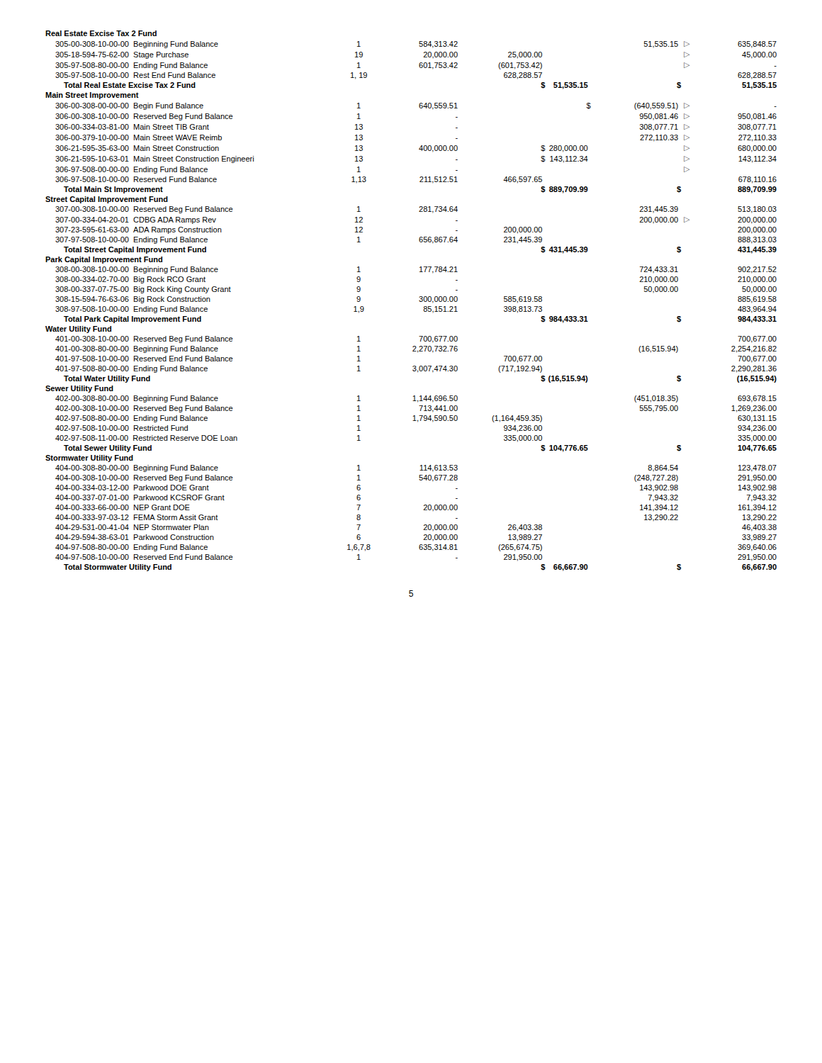| Real Estate Excise Tax 2 Fund |
| 305-00-308-10-00-00 Beginning Fund Balance | 1 | 584,313.42 | | | 51,535.15 | ▷ | 635,848.57 |
| 305-18-594-75-62-00 Stage Purchase | 19 | 20,000.00 | 25,000.00 | | | ▷ | 45,000.00 |
| 305-97-508-80-00-00 Ending Fund Balance | 1 | 601,753.42 | (601,753.42) | | | ▷ | - |
| 305-97-508-10-00-00 Rest End Fund Balance | 1, 19 | | 628,288.57 | | | | 628,288.57 |
| Total Real Estate Excise Tax 2 Fund | | | $ | 51,535.15 | $ | | 51,535.15 |
| Main Street Improvement |
| 306-00-308-00-00-00 Begin Fund Balance | 1 | 640,559.51 | | $ | (640,559.51) | ▷ | - |
| 306-00-308-10-00-00 Reserved Beg Fund Balance | 1 | - | | | 950,081.46 | ▷ | 950,081.46 |
| 306-00-334-03-81-00 Main Street TIB Grant | 13 | - | | | 308,077.71 | ▷ | 308,077.71 |
| 306-00-379-10-00-00 Main Street WAVE Reimb | 13 | - | | | 272,110.33 | ▷ | 272,110.33 |
| 306-21-595-35-63-00 Main Street Construction | 13 | 400,000.00 | $ | 280,000.00 | | ▷ | 680,000.00 |
| 306-21-595-10-63-01 Main Street Construction Engineeri | 13 | - | $ | 143,112.34 | | ▷ | 143,112.34 |
| 306-97-508-00-00-00 Ending Fund Balance | 1 | - | | | | ▷ | |
| 306-97-508-10-00-00 Reserved Fund Balance | 1,13 | 211,512.51 | 466,597.65 | | | | 678,110.16 |
| Total Main St Improvement | | | $ | 889,709.99 | $ | | 889,709.99 |
| Street Capital Improvement Fund |
| 307-00-308-10-00-00 Reserved Beg Fund Balance | 1 | 281,734.64 | | | 231,445.39 | | 513,180.03 |
| 307-00-334-04-20-01 CDBG ADA Ramps Rev | 12 | - | | | 200,000.00 | ▷ | 200,000.00 |
| 307-23-595-61-63-00 ADA Ramps Construction | 12 | - | 200,000.00 | | | | 200,000.00 |
| 307-97-508-10-00-00 Ending Fund Balance | 1 | 656,867.64 | 231,445.39 | | | | 888,313.03 |
| Total Street Capital Improvement Fund | | | $ | 431,445.39 | $ | | 431,445.39 |
| Park Capital Improvement Fund |
| 308-00-308-10-00-00 Beginning Fund Balance | 1 | 177,784.21 | | | 724,433.31 | | 902,217.52 |
| 308-00-334-02-70-00 Big Rock RCO Grant | 9 | - | | | 210,000.00 | | 210,000.00 |
| 308-00-337-07-75-00 Big Rock King County Grant | 9 | - | | | 50,000.00 | | 50,000.00 |
| 308-15-594-76-63-06 Big Rock Construction | 9 | 300,000.00 | 585,619.58 | | | | 885,619.58 |
| 308-97-508-10-00-00 Ending Fund Balance | 1,9 | 85,151.21 | 398,813.73 | | | | 483,964.94 |
| Total Park Capital Improvement Fund | | | $ | 984,433.31 | $ | | 984,433.31 |
| Water Utility Fund |
| 401-00-308-10-00-00 Reserved Beg Fund Balance | 1 | 700,677.00 | | | | | 700,677.00 |
| 401-00-308-80-00-00 Beginning Fund Balance | 1 | 2,270,732.76 | | | (16,515.94) | | 2,254,216.82 |
| 401-97-508-10-00-00 Reserved End Fund Balance | 1 | | 700,677.00 | | | | 700,677.00 |
| 401-97-508-80-00-00 Ending Fund Balance | 1 | 3,007,474.30 | (717,192.94) | | | | 2,290,281.36 |
| Total Water Utility Fund | | | $ | (16,515.94) | $ | | (16,515.94) |
| Sewer Utility Fund |
| 402-00-308-80-00-00 Beginning Fund Balance | 1 | 1,144,696.50 | | | (451,018.35) | | 693,678.15 |
| 402-00-308-10-00-00 Reserved Beg Fund Balance | 1 | 713,441.00 | | | 555,795.00 | | 1,269,236.00 |
| 402-97-508-80-00-00 Ending Fund Balance | 1 | 1,794,590.50 | (1,164,459.35) | | | | 630,131.15 |
| 402-97-508-10-00-00 Restricted Fund | 1 | | 934,236.00 | | | | 934,236.00 |
| 402-97-508-11-00-00 Restricted Reserve DOE Loan | 1 | | 335,000.00 | | | | 335,000.00 |
| Total Sewer Utility Fund | | | $ | 104,776.65 | $ | | 104,776.65 |
| Stormwater Utility Fund |
| 404-00-308-80-00-00 Beginning Fund Balance | 1 | 114,613.53 | | | 8,864.54 | | 123,478.07 |
| 404-00-308-10-00-00 Reserved Beg Fund Balance | 1 | 540,677.28 | | | (248,727.28) | | 291,950.00 |
| 404-00-334-03-12-00 Parkwood DOE Grant | 6 | - | | | 143,902.98 | | 143,902.98 |
| 404-00-337-07-01-00 Parkwood KCSROF Grant | 6 | - | | | 7,943.32 | | 7,943.32 |
| 404-00-333-66-00-00 NEP Grant DOE | 7 | 20,000.00 | | | 141,394.12 | | 161,394.12 |
| 404-00-333-97-03-12 FEMA Storm Assit Grant | 8 | - | | | 13,290.22 | | 13,290.22 |
| 404-29-531-00-41-04 NEP Stormwater Plan | 7 | 20,000.00 | 26,403.38 | | | | 46,403.38 |
| 404-29-594-38-63-01 Parkwood Construction | 6 | 20,000.00 | 13,989.27 | | | | 33,989.27 |
| 404-97-508-80-00-00 Ending Fund Balance | 1,6,7,8 | 635,314.81 | (265,674.75) | | | | 369,640.06 |
| 404-97-508-10-00-00 Reserved End Fund Balance | 1 | - | 291,950.00 | | | | 291,950.00 |
| Total Stormwater Utility Fund | | | $ | 66,667.90 | $ | | 66,667.90 |
5